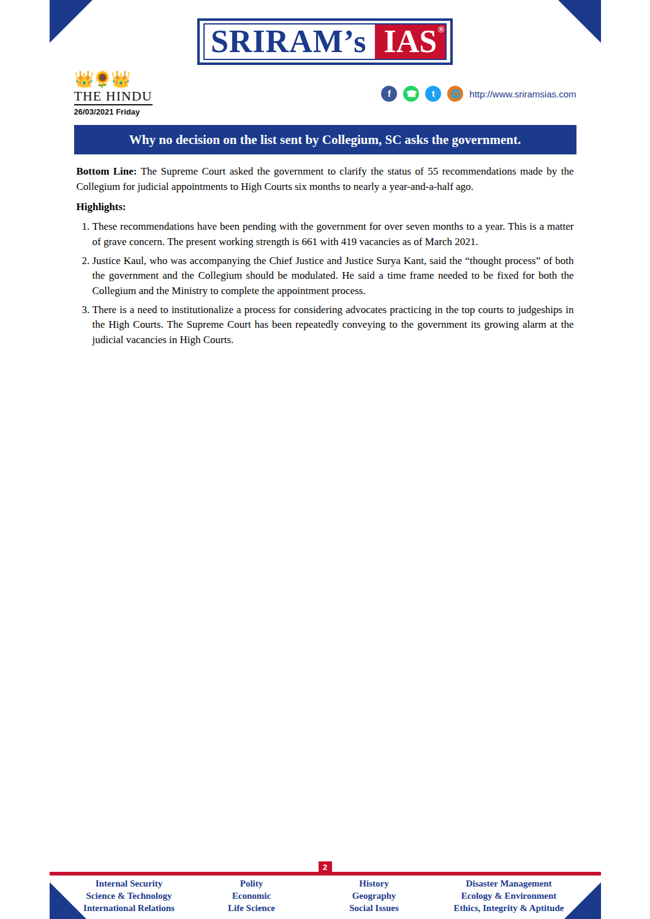SRIRAM’s
IAS®
👑🌻👑
THE HINDU
26/03/2021 Friday
f ☎ t 🌐 http://www.sriramsias.com
Why no decision on the list sent by Collegium, SC asks the government.
Bottom Line: The Supreme Court asked the government to clarify the status of 55 recommendations made by the Collegium for judicial appointments to High Courts six months to nearly a year-and-a-half ago.
Highlights:
These recommendations have been pending with the government for over seven months to a year. This is a matter of grave concern. The present working strength is 661 with 419 vacancies as of March 2021.
Justice Kaul, who was accompanying the Chief Justice and Justice Surya Kant, said the “thought process” of both the government and the Collegium should be modulated. He said a time frame needed to be fixed for both the Collegium and the Ministry to complete the appointment process.
There is a need to institutionalize a process for considering advocates practicing in the top courts to judgeships in the High Courts. The Supreme Court has been repeatedly conveying to the government its growing alarm at the judicial vacancies in High Courts.
2
Internal Security
Polity
History
Disaster Management
Science & Technology
Economic
Geography
Ecology & Environment
International Relations
Life Science
Social Issues
Ethics, Integrity & Aptitude